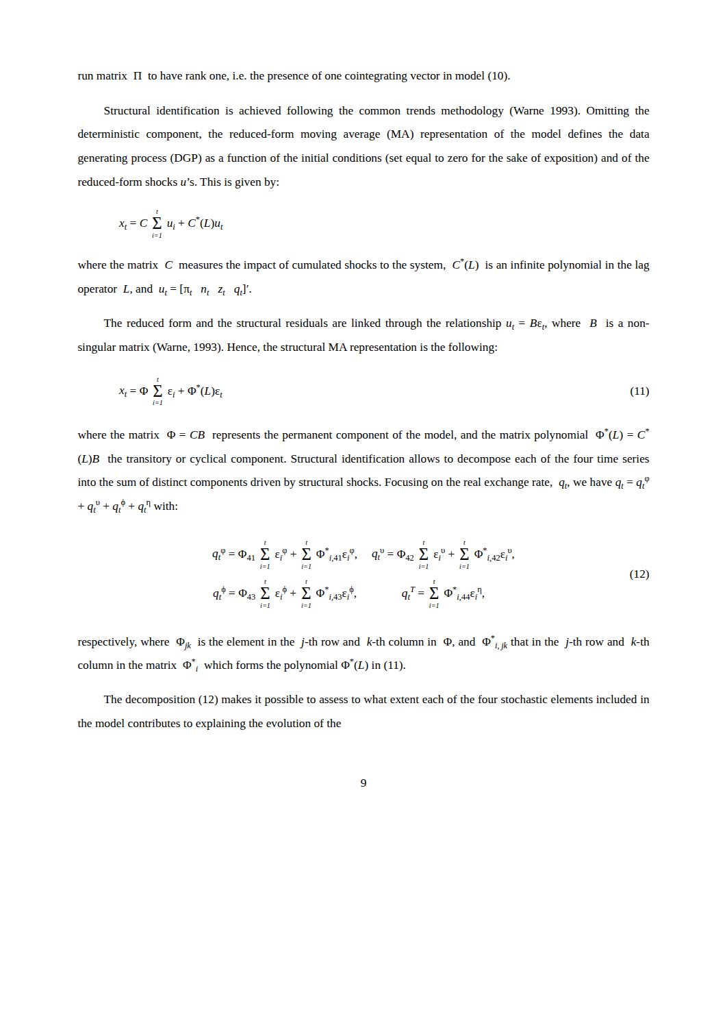run matrix Π to have rank one, i.e. the presence of one cointegrating vector in model (10).
Structural identification is achieved following the common trends methodology (Warne 1993). Omitting the deterministic component, the reduced-form moving average (MA) representation of the model defines the data generating process (DGP) as a function of the initial conditions (set equal to zero for the sake of exposition) and of the reduced-form shocks u’s. This is given by:
xt = C tΣi=1 ui + C*(L)ut
where the matrix C measures the impact of cumulated shocks to the system, C*(L) is an infinite polynomial in the lag operator L, and ut = [πt nt zt qt]′.
The reduced form and the structural residuals are linked through the relationship ut = Bεt, where B is a non-singular matrix (Warne, 1993). Hence, the structural MA representation is the following:
xt = Φ tΣi=1 εi + Φ*(L)εt
(11)
where the matrix Φ = CB represents the permanent component of the model, and the matrix polynomial Φ*(L) = C*(L)B the transitory or cyclical component. Structural identification allows to decompose each of the four time series into the sum of distinct components driven by structural shocks. Focusing on the real exchange rate, qt, we have qt = qtφ + qtυ + qtϕ + qtη with:
| q t φ = Φ 41 t Σ i=1 ε i φ + t Σ i=1 Φ * i ,41 ε i φ , | q t υ = Φ 42 t Σ i=1 ε i υ + t Σ i=1 Φ * i ,42 ε i υ , |
| q t ϕ = Φ 43 t Σ i=1 ε i ϕ + t Σ i=1 Φ * i ,43 ε i ϕ , | q t T = t Σ i=1 Φ * i ,44 ε i η , |
(12)
respectively, where Φjk is the element in the j-th row and k-th column in Φ, and Φ*i, jk that in the j-th row and k-th column in the matrix Φ*i which forms the polynomial Φ*(L) in (11).
The decomposition (12) makes it possible to assess to what extent each of the four stochastic elements included in the model contributes to explaining the evolution of the
9